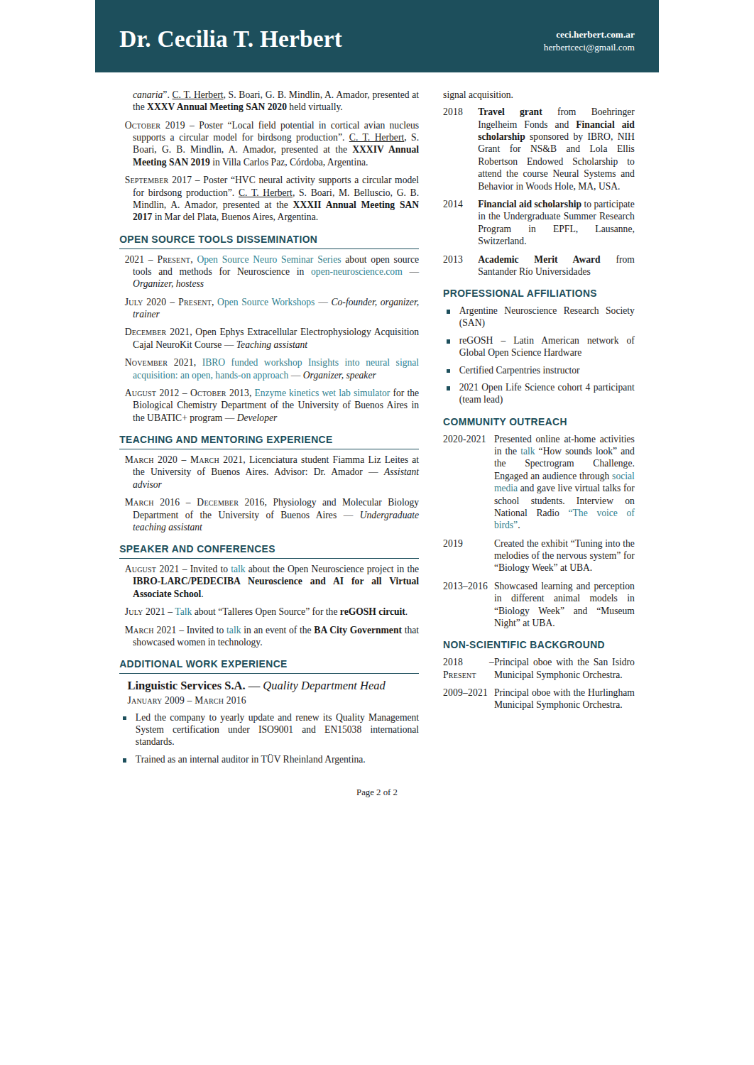Dr. Cecilia T. Herbert
ceci.herbert.com.ar
herbertceci@gmail.com
canaria”. C. T. Herbert, S. Boari, G. B. Mindlin, A. Amador, presented at the XXXV Annual Meeting SAN 2020 held virtually.
October 2019 – Poster “Local field potential in cortical avian nucleus supports a circular model for birdsong production”. C. T. Herbert, S. Boari, G. B. Mindlin, A. Amador, presented at the XXXIV Annual Meeting SAN 2019 in Villa Carlos Paz, Córdoba, Argentina.
September 2017 – Poster “HVC neural activity supports a circular model for birdsong production”. C. T. Herbert, S. Boari, M. Belluscio, G. B. Mindlin, A. Amador, presented at the XXXII Annual Meeting SAN 2017 in Mar del Plata, Buenos Aires, Argentina.
Open Source Tools Dissemination
2021 – Present, Open Source Neuro Seminar Series about open source tools and methods for Neuroscience in open-neuroscience.com — Organizer, hostess
July 2020 – Present, Open Source Workshops — Co-founder, organizer, trainer
December 2021, Open Ephys Extracellular Electrophysiology Acquisition Cajal NeuroKit Course — Teaching assistant
November 2021, IBRO funded workshop Insights into neural signal acquisition: an open, hands-on approach — Organizer, speaker
August 2012 – October 2013, Enzyme kinetics wet lab simulator for the Biological Chemistry Department of the University of Buenos Aires in the UBATIC+ program — Developer
Teaching and Mentoring Experience
March 2020 – March 2021, Licenciatura student Fiamma Liz Leites at the University of Buenos Aires. Advisor: Dr. Amador — Assistant advisor
March 2016 – December 2016, Physiology and Molecular Biology Department of the University of Buenos Aires — Undergraduate teaching assistant
Speaker and Conferences
August 2021 – Invited to talk about the Open Neuroscience project in the IBRO-LARC/PEDECIBA Neuroscience and AI for all Virtual Associate School.
July 2021 – Talk about “Talleres Open Source” for the reGOSH circuit.
March 2021 – Invited to talk in an event of the BA City Government that showcased women in technology.
Additional Work Experience
Linguistic Services S.A. — Quality Department Head
January 2009 – March 2016
Led the company to yearly update and renew its Quality Management System certification under ISO9001 and EN15038 international standards.
Trained as an internal auditor in TÜV Rheinland Argentina.
signal acquisition.
2018
Travel grant from Boehringer Ingelheim Fonds and Financial aid scholarship sponsored by IBRO, NIH Grant for NS&B and Lola Ellis Robertson Endowed Scholarship to attend the course Neural Systems and Behavior in Woods Hole, MA, USA.
2014
Financial aid scholarship to participate in the Undergraduate Summer Research Program in EPFL, Lausanne, Switzerland.
2013
Academic Merit Award from Santander Río Universidades
Professional Affiliations
Argentine Neuroscience Research Society (SAN)
reGOSH – Latin American network of Global Open Science Hardware
Certified Carpentries instructor
2021 Open Life Science cohort 4 participant (team lead)
Community Outreach
2020-2021
Presented online at-home activities in the talk “How sounds look” and the Spectrogram Challenge. Engaged an audience through social media and gave live virtual talks for school students. Interview on National Radio “The voice of birds”.
2019
Created the exhibit “Tuning into the melodies of the nervous system” for “Biology Week” at UBA.
2013–2016
Showcased learning and perception in different animal models in “Biology Week” and “Museum Night” at UBA.
Non-Scientific Background
2018 – Present
Principal oboe with the San Isidro Municipal Symphonic Orchestra.
2009–2021
Principal oboe with the Hurlingham Municipal Symphonic Orchestra.
Page 2 of 2